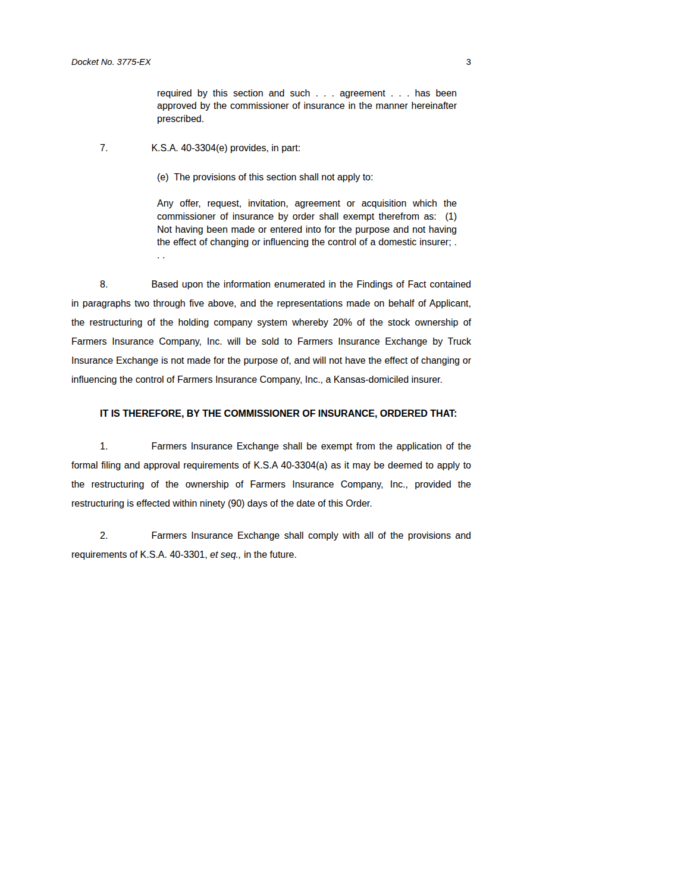Docket No. 3775-EX 3
required by this section and such . . . agreement . . . has been approved by the commissioner of insurance in the manner hereinafter prescribed.
7. K.S.A. 40-3304(e) provides, in part:
(e) The provisions of this section shall not apply to:
Any offer, request, invitation, agreement or acquisition which the commissioner of insurance by order shall exempt therefrom as: (1) Not having been made or entered into for the purpose and not having the effect of changing or influencing the control of a domestic insurer; . . .
8. Based upon the information enumerated in the Findings of Fact contained in paragraphs two through five above, and the representations made on behalf of Applicant, the restructuring of the holding company system whereby 20% of the stock ownership of Farmers Insurance Company, Inc. will be sold to Farmers Insurance Exchange by Truck Insurance Exchange is not made for the purpose of, and will not have the effect of changing or influencing the control of Farmers Insurance Company, Inc., a Kansas-domiciled insurer.
IT IS THEREFORE, BY THE COMMISSIONER OF INSURANCE, ORDERED THAT:
1. Farmers Insurance Exchange shall be exempt from the application of the formal filing and approval requirements of K.S.A 40-3304(a) as it may be deemed to apply to the restructuring of the ownership of Farmers Insurance Company, Inc., provided the restructuring is effected within ninety (90) days of the date of this Order.
2. Farmers Insurance Exchange shall comply with all of the provisions and requirements of K.S.A. 40-3301, et seq., in the future.